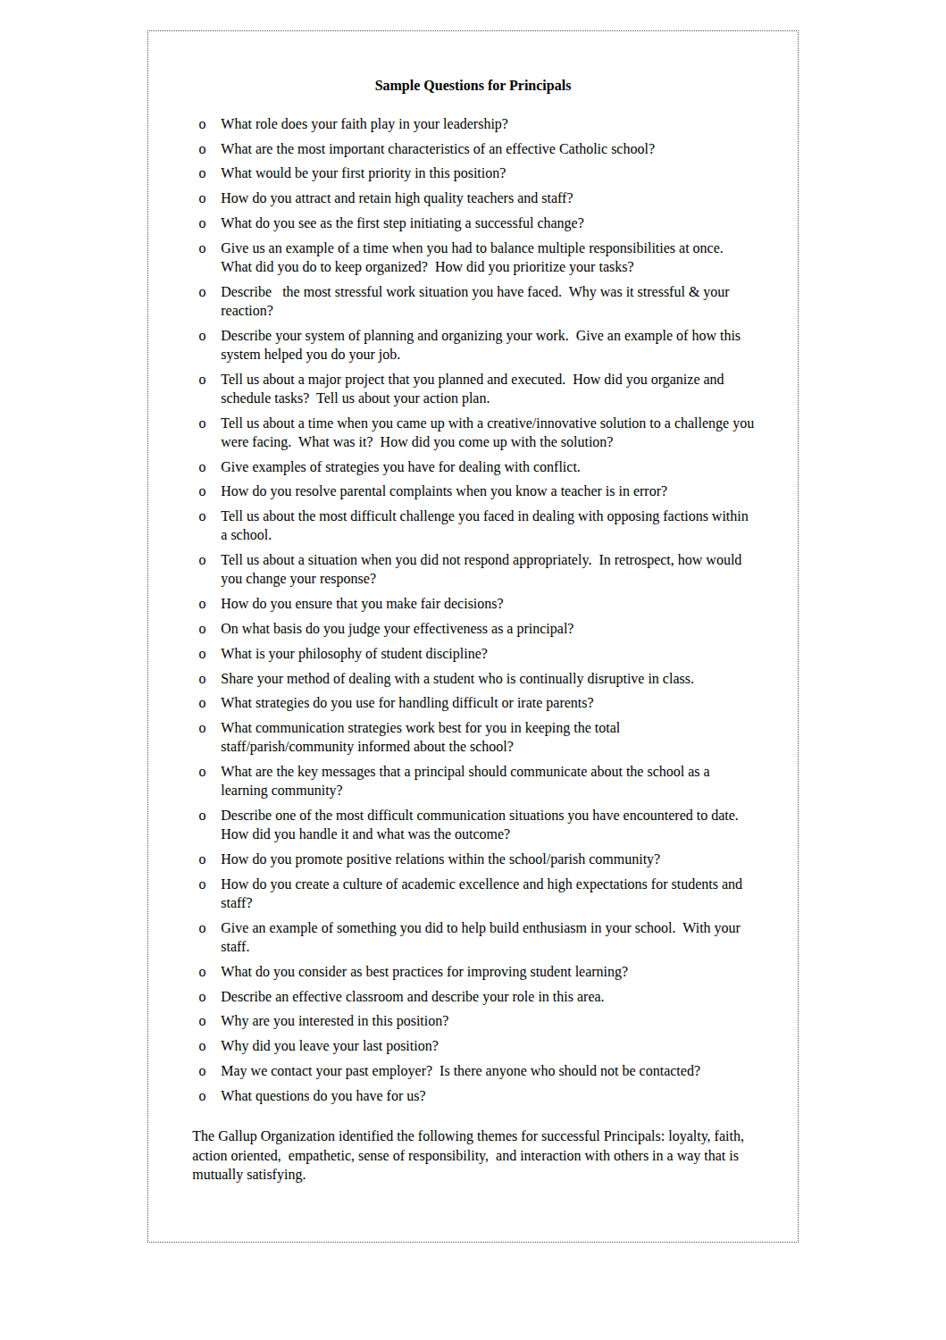Sample Questions for Principals
What role does your faith play in your leadership?
What are the most important characteristics of an effective Catholic school?
What would be your first priority in this position?
How do you attract and retain high quality teachers and staff?
What do you see as the first step initiating a successful change?
Give us an example of a time when you had to balance multiple responsibilities at once. What did you do to keep organized? How did you prioritize your tasks?
Describe the most stressful work situation you have faced. Why was it stressful & your reaction?
Describe your system of planning and organizing your work. Give an example of how this system helped you do your job.
Tell us about a major project that you planned and executed. How did you organize and schedule tasks? Tell us about your action plan.
Tell us about a time when you came up with a creative/innovative solution to a challenge you were facing. What was it? How did you come up with the solution?
Give examples of strategies you have for dealing with conflict.
How do you resolve parental complaints when you know a teacher is in error?
Tell us about the most difficult challenge you faced in dealing with opposing factions within a school.
Tell us about a situation when you did not respond appropriately. In retrospect, how would you change your response?
How do you ensure that you make fair decisions?
On what basis do you judge your effectiveness as a principal?
What is your philosophy of student discipline?
Share your method of dealing with a student who is continually disruptive in class.
What strategies do you use for handling difficult or irate parents?
What communication strategies work best for you in keeping the total staff/parish/community informed about the school?
What are the key messages that a principal should communicate about the school as a learning community?
Describe one of the most difficult communication situations you have encountered to date. How did you handle it and what was the outcome?
How do you promote positive relations within the school/parish community?
How do you create a culture of academic excellence and high expectations for students and staff?
Give an example of something you did to help build enthusiasm in your school. With your staff.
What do you consider as best practices for improving student learning?
Describe an effective classroom and describe your role in this area.
Why are you interested in this position?
Why did you leave your last position?
May we contact your past employer? Is there anyone who should not be contacted?
What questions do you have for us?
The Gallup Organization identified the following themes for successful Principals: loyalty, faith, action oriented, empathetic, sense of responsibility, and interaction with others in a way that is mutually satisfying.